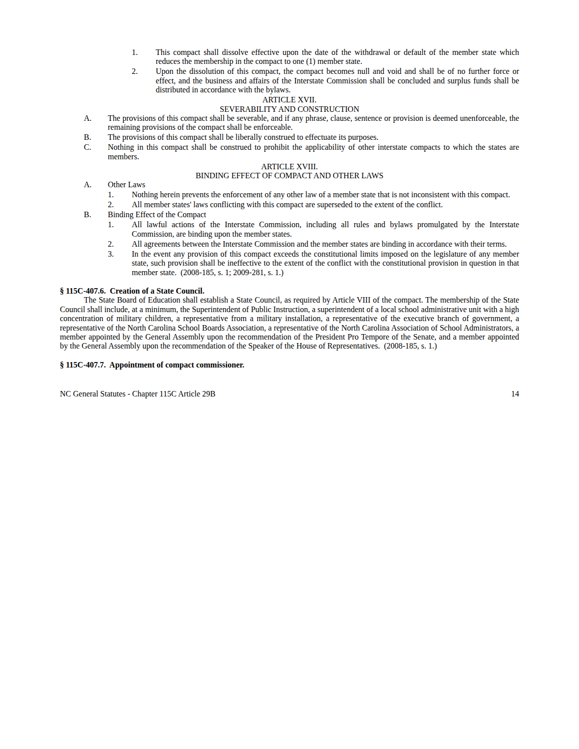1. This compact shall dissolve effective upon the date of the withdrawal or default of the member state which reduces the membership in the compact to one (1) member state.
2. Upon the dissolution of this compact, the compact becomes null and void and shall be of no further force or effect, and the business and affairs of the Interstate Commission shall be concluded and surplus funds shall be distributed in accordance with the bylaws.
ARTICLE XVII.
SEVERABILITY AND CONSTRUCTION
A. The provisions of this compact shall be severable, and if any phrase, clause, sentence or provision is deemed unenforceable, the remaining provisions of the compact shall be enforceable.
B. The provisions of this compact shall be liberally construed to effectuate its purposes.
C. Nothing in this compact shall be construed to prohibit the applicability of other interstate compacts to which the states are members.
ARTICLE XVIII.
BINDING EFFECT OF COMPACT AND OTHER LAWS
A. Other Laws
1. Nothing herein prevents the enforcement of any other law of a member state that is not inconsistent with this compact.
2. All member states' laws conflicting with this compact are superseded to the extent of the conflict.
B. Binding Effect of the Compact
1. All lawful actions of the Interstate Commission, including all rules and bylaws promulgated by the Interstate Commission, are binding upon the member states.
2. All agreements between the Interstate Commission and the member states are binding in accordance with their terms.
3. In the event any provision of this compact exceeds the constitutional limits imposed on the legislature of any member state, such provision shall be ineffective to the extent of the conflict with the constitutional provision in question in that member state. (2008-185, s. 1; 2009-281, s. 1.)
§ 115C-407.6. Creation of a State Council.
The State Board of Education shall establish a State Council, as required by Article VIII of the compact. The membership of the State Council shall include, at a minimum, the Superintendent of Public Instruction, a superintendent of a local school administrative unit with a high concentration of military children, a representative from a military installation, a representative of the executive branch of government, a representative of the North Carolina School Boards Association, a representative of the North Carolina Association of School Administrators, a member appointed by the General Assembly upon the recommendation of the President Pro Tempore of the Senate, and a member appointed by the General Assembly upon the recommendation of the Speaker of the House of Representatives. (2008-185, s. 1.)
§ 115C-407.7. Appointment of compact commissioner.
NC General Statutes - Chapter 115C Article 29B 14